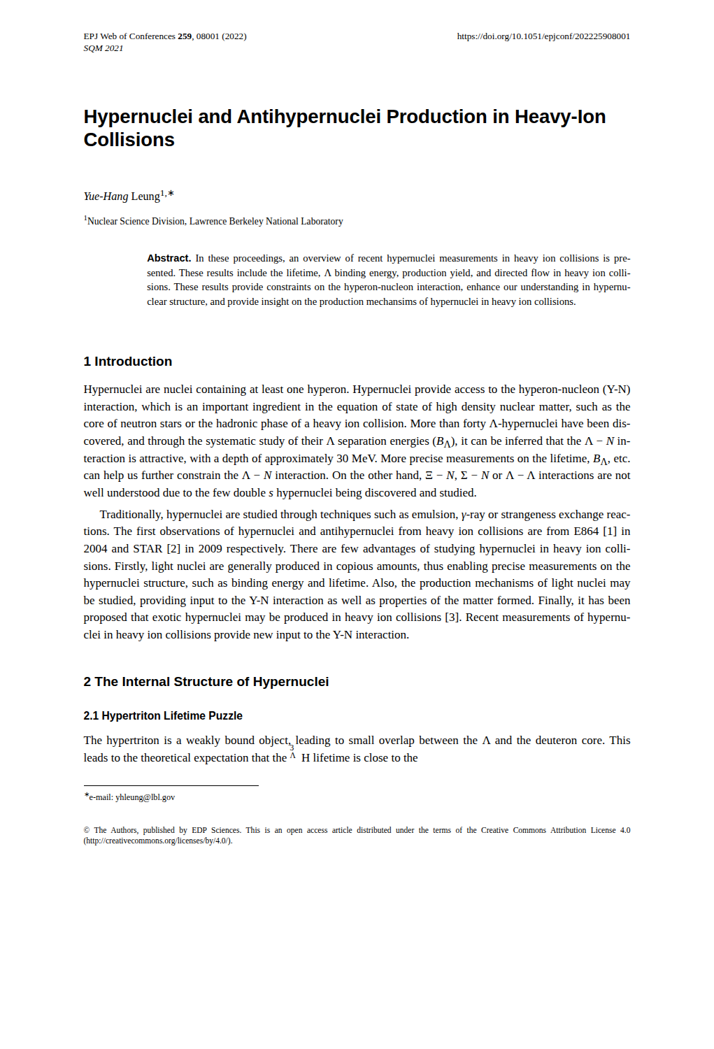EPJ Web of Conferences 259, 08001 (2022)
SQM 2021
https://doi.org/10.1051/epjconf/202225908001
Hypernuclei and Antihypernuclei Production in Heavy-Ion Collisions
Yue-Hang Leung1,∗
1Nuclear Science Division, Lawrence Berkeley National Laboratory
Abstract. In these proceedings, an overview of recent hypernuclei measurements in heavy ion collisions is presented. These results include the lifetime, Λ binding energy, production yield, and directed flow in heavy ion collisions. These results provide constraints on the hyperon-nucleon interaction, enhance our understanding in hypernuclear structure, and provide insight on the production mechansims of hypernuclei in heavy ion collisions.
1 Introduction
Hypernuclei are nuclei containing at least one hyperon. Hypernuclei provide access to the hyperon-nucleon (Y-N) interaction, which is an important ingredient in the equation of state of high density nuclear matter, such as the core of neutron stars or the hadronic phase of a heavy ion collision. More than forty Λ-hypernuclei have been discovered, and through the systematic study of their Λ separation energies (BΛ), it can be inferred that the Λ − N interaction is attractive, with a depth of approximately 30 MeV. More precise measurements on the lifetime, BΛ, etc. can help us further constrain the Λ − N interaction. On the other hand, Ξ − N, Σ − N or Λ − Λ interactions are not well understood due to the few double s hypernuclei being discovered and studied.
Traditionally, hypernuclei are studied through techniques such as emulsion, γ-ray or strangeness exchange reactions. The first observations of hypernuclei and antihypernuclei from heavy ion collisions are from E864 [1] in 2004 and STAR [2] in 2009 respectively. There are few advantages of studying hypernuclei in heavy ion collisions. Firstly, light nuclei are generally produced in copious amounts, thus enabling precise measurements on the hypernuclei structure, such as binding energy and lifetime. Also, the production mechanisms of light nuclei may be studied, providing input to the Y-N interaction as well as properties of the matter formed. Finally, it has been proposed that exotic hypernuclei may be produced in heavy ion collisions [3]. Recent measurements of hypernuclei in heavy ion collisions provide new input to the Y-N interaction.
2 The Internal Structure of Hypernuclei
2.1 Hypertriton Lifetime Puzzle
The hypertriton is a weakly bound object, leading to small overlap between the Λ and the deuteron core. This leads to the theoretical expectation that the 3 ΛH H lifetime is close to the
∗e-mail: yhleung@lbl.gov
© The Authors, published by EDP Sciences. This is an open access article distributed under the terms of the Creative Commons Attribution License 4.0 (http://creativecommons.org/licenses/by/4.0/).